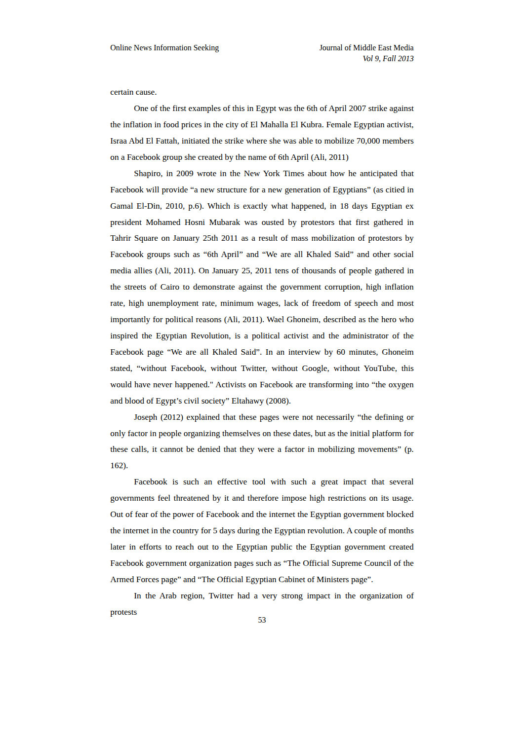Online News Information Seeking
Journal of Middle East Media
Vol 9, Fall 2013
certain cause.
One of the first examples of this in Egypt was the 6th of April 2007 strike against the inflation in food prices in the city of El Mahalla El Kubra. Female Egyptian activist, Israa Abd El Fattah, initiated the strike where she was able to mobilize 70,000 members on a Facebook group she created by the name of 6th April (Ali, 2011)
Shapiro, in 2009 wrote in the New York Times about how he anticipated that Facebook will provide “a new structure for a new generation of Egyptians” (as citied in Gamal El-Din, 2010, p.6). Which is exactly what happened, in 18 days Egyptian ex president Mohamed Hosni Mubarak was ousted by protestors that first gathered in Tahrir Square on January 25th 2011 as a result of mass mobilization of protestors by Facebook groups such as “6th April” and “We are all Khaled Said” and other social media allies (Ali, 2011). On January 25, 2011 tens of thousands of people gathered in the streets of Cairo to demonstrate against the government corruption, high inflation rate, high unemployment rate, minimum wages, lack of freedom of speech and most importantly for political reasons (Ali, 2011). Wael Ghoneim, described as the hero who inspired the Egyptian Revolution, is a political activist and the administrator of the Facebook page “We are all Khaled Said”. In an interview by 60 minutes, Ghoneim stated, “without Facebook, without Twitter, without Google, without YouTube, this would have never happened." Activists on Facebook are transforming into “the oxygen and blood of Egypt’s civil society” Eltahawy (2008).
Joseph (2012) explained that these pages were not necessarily “the defining or only factor in people organizing themselves on these dates, but as the initial platform for these calls, it cannot be denied that they were a factor in mobilizing movements” (p. 162).
Facebook is such an effective tool with such a great impact that several governments feel threatened by it and therefore impose high restrictions on its usage. Out of fear of the power of Facebook and the internet the Egyptian government blocked the internet in the country for 5 days during the Egyptian revolution. A couple of months later in efforts to reach out to the Egyptian public the Egyptian government created Facebook government organization pages such as “The Official Supreme Council of the Armed Forces page” and “The Official Egyptian Cabinet of Ministers page”.
In the Arab region, Twitter had a very strong impact in the organization of protests
53